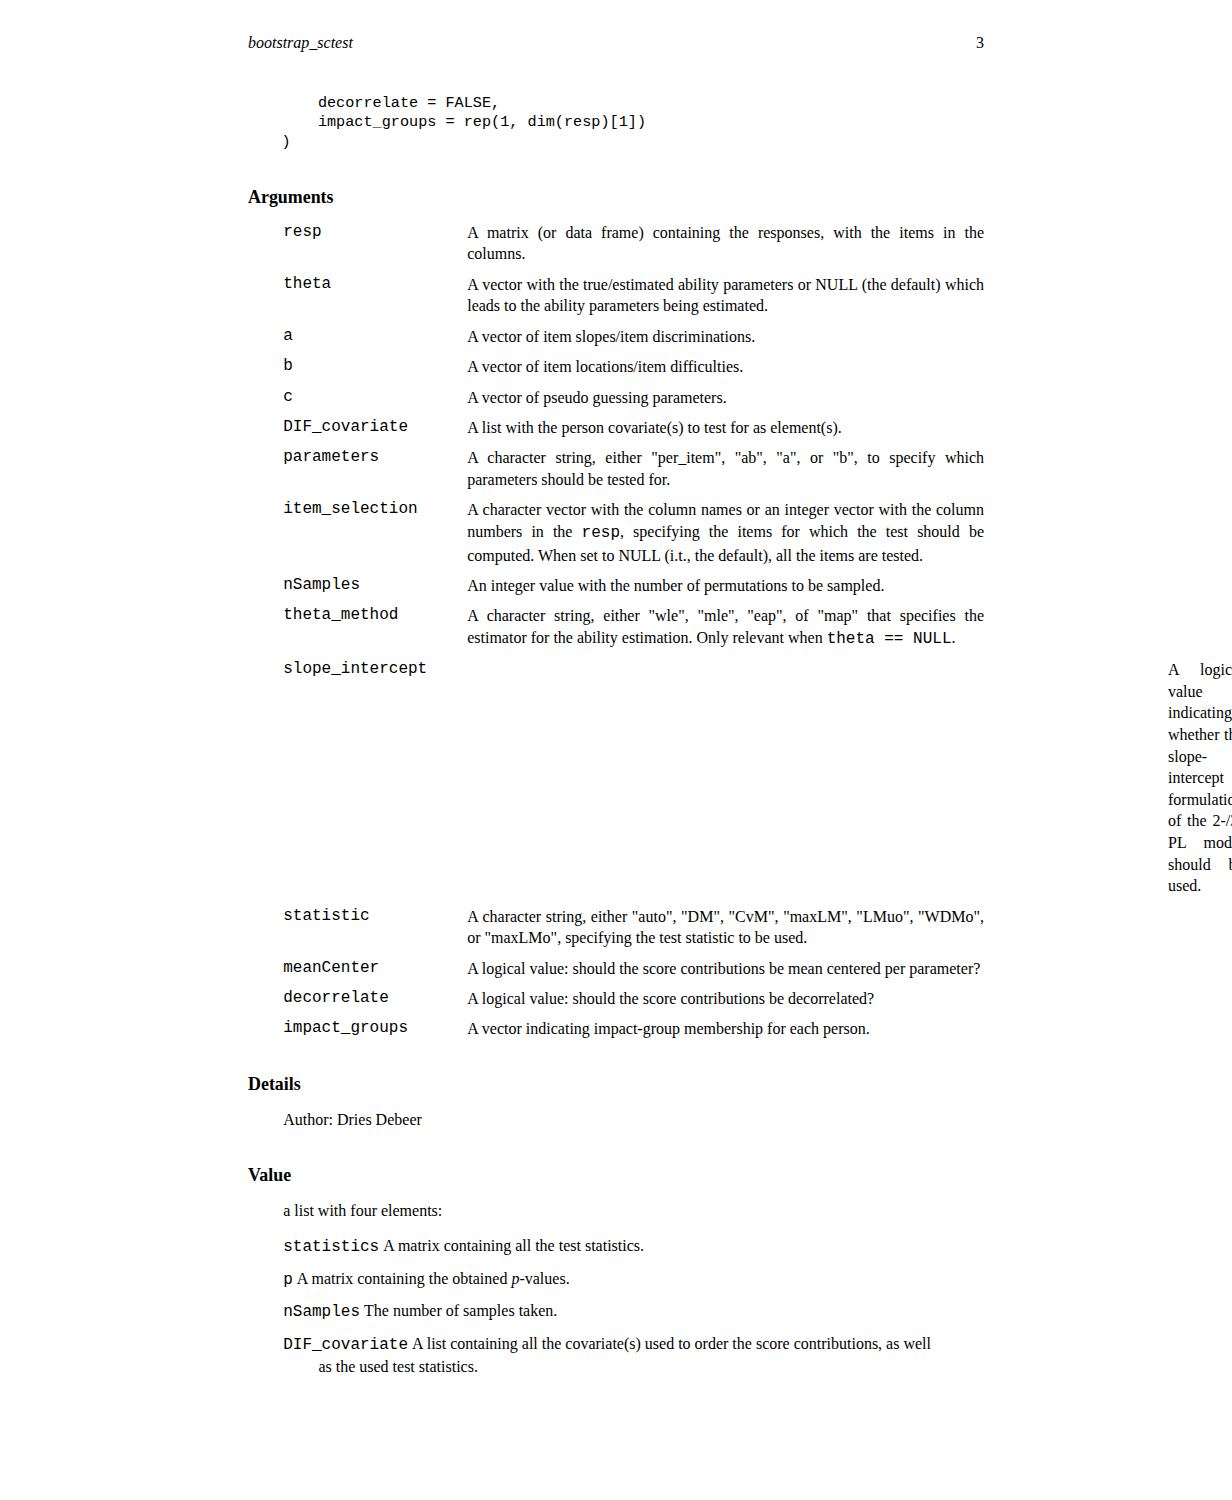bootstrap_sctest 3
    decorrelate = FALSE,
    impact_groups = rep(1, dim(resp)[1])
)
Arguments
resp
A matrix (or data frame) containing the responses, with the items in the columns.
theta
A vector with the true/estimated ability parameters or NULL (the default) which leads to the ability parameters being estimated.
a
A vector of item slopes/item discriminations.
b
A vector of item locations/item difficulties.
c
A vector of pseudo guessing parameters.
DIF_covariate
A list with the person covariate(s) to test for as element(s).
parameters
A character string, either "per_item", "ab", "a", or "b", to specify which parameters should be tested for.
item_selection
A character vector with the column names or an integer vector with the column numbers in the resp, specifying the items for which the test should be computed. When set to NULL (i.t., the default), all the items are tested.
nSamples
An integer value with the number of permutations to be sampled.
theta_method
A character string, either "wle", "mle", "eap", of "map" that specifies the estimator for the ability estimation. Only relevant when theta == NULL.
slope_intercept
A logical value indicating whether the slope-intercept formulation of the 2-/3-PL model should be used.
statistic
A character string, either "auto", "DM", "CvM", "maxLM", "LMuo", "WDMo", or "maxLMo", specifying the test statistic to be used.
meanCenter
A logical value: should the score contributions be mean centered per parameter?
decorrelate
A logical value: should the score contributions be decorrelated?
impact_groups
A vector indicating impact-group membership for each person.
Details
Author: Dries Debeer
Value
a list with four elements:
statistics
A matrix containing all the test statistics.
p
A matrix containing the obtained p-values.
nSamples
The number of samples taken.
DIF_covariate
A list containing all the covariate(s) used to order the score contributions, as wellas the used test statistics.